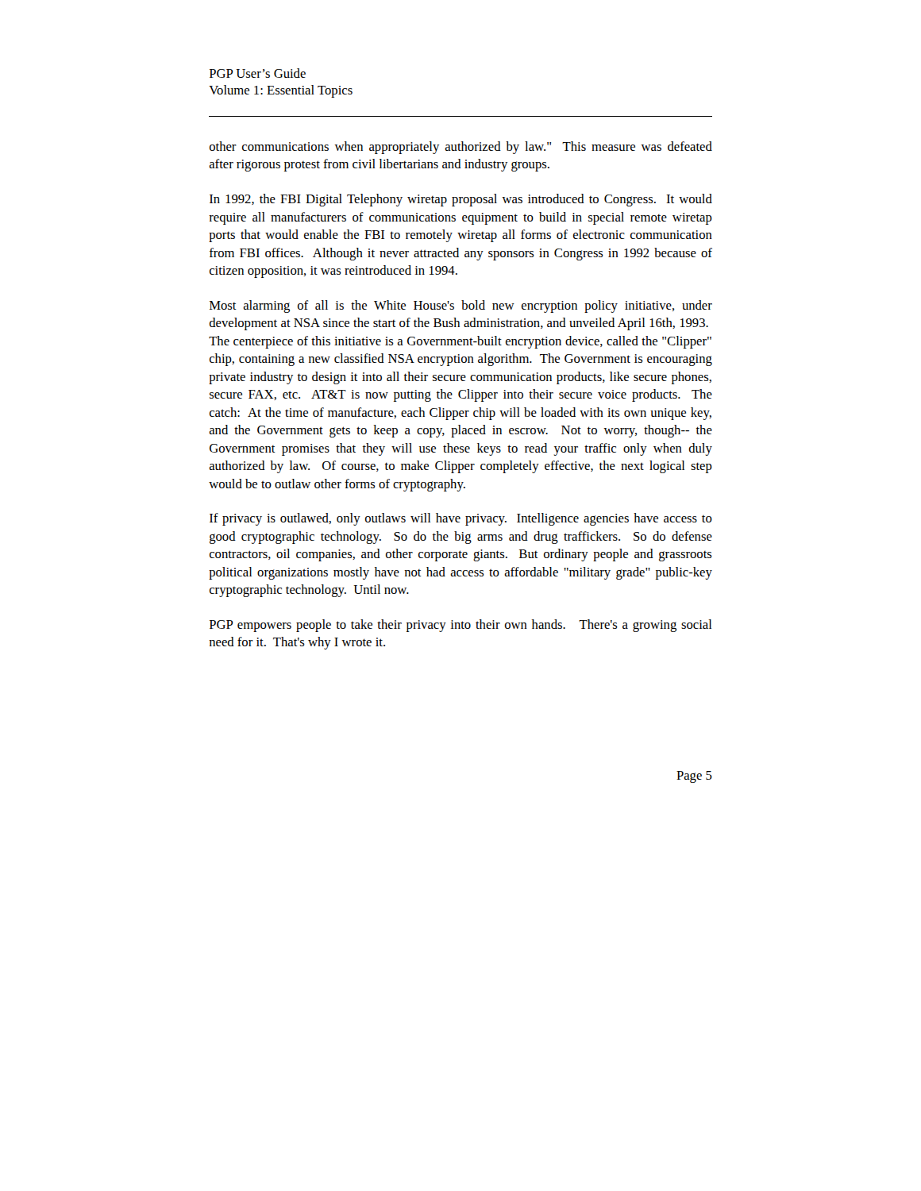PGP User’s Guide Volume 1: Essential Topics
other communications when appropriately authorized by law." This measure was defeated after rigorous protest from civil libertarians and industry groups.
In 1992, the FBI Digital Telephony wiretap proposal was introduced to Congress. It would require all manufacturers of communications equipment to build in special remote wiretap ports that would enable the FBI to remotely wiretap all forms of electronic communication from FBI offices. Although it never attracted any sponsors in Congress in 1992 because of citizen opposition, it was reintroduced in 1994.
Most alarming of all is the White House's bold new encryption policy initiative, under development at NSA since the start of the Bush administration, and unveiled April 16th, 1993. The centerpiece of this initiative is a Government-built encryption device, called the "Clipper" chip, containing a new classified NSA encryption algorithm. The Government is encouraging private industry to design it into all their secure communication products, like secure phones, secure FAX, etc. AT&T is now putting the Clipper into their secure voice products. The catch: At the time of manufacture, each Clipper chip will be loaded with its own unique key, and the Government gets to keep a copy, placed in escrow. Not to worry, though-- the Government promises that they will use these keys to read your traffic only when duly authorized by law. Of course, to make Clipper completely effective, the next logical step would be to outlaw other forms of cryptography.
If privacy is outlawed, only outlaws will have privacy. Intelligence agencies have access to good cryptographic technology. So do the big arms and drug traffickers. So do defense contractors, oil companies, and other corporate giants. But ordinary people and grassroots political organizations mostly have not had access to affordable "military grade" public-key cryptographic technology. Until now.
PGP empowers people to take their privacy into their own hands. There's a growing social need for it. That's why I wrote it.
Page 5